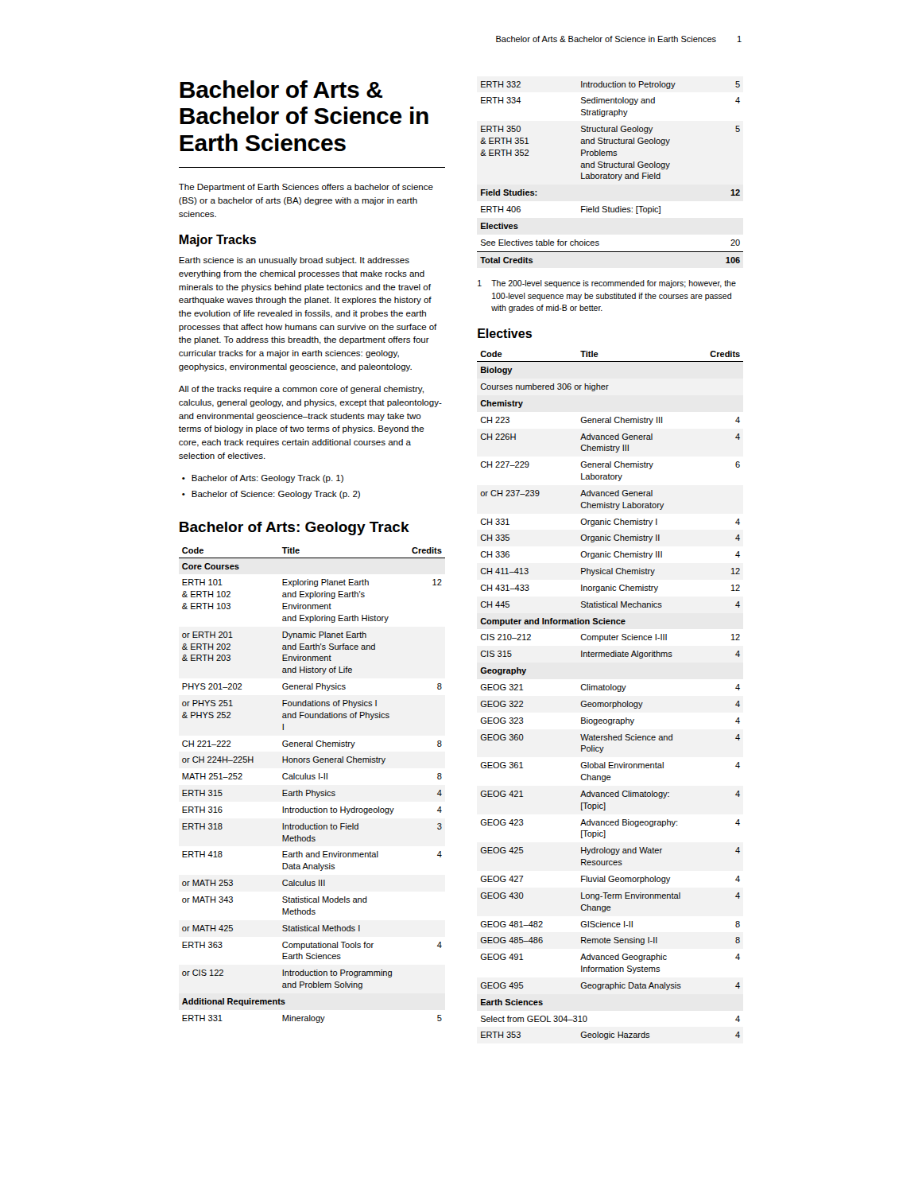Bachelor of Arts & Bachelor of Science in Earth Sciences1
Bachelor of Arts &
Bachelor of Science in
Earth Sciences
The Department of Earth Sciences offers a bachelor of science (BS) or a bachelor of arts (BA) degree with a major in earth sciences.
Major Tracks
Earth science is an unusually broad subject. It addresses everything from the chemical processes that make rocks and minerals to the physics behind plate tectonics and the travel of earthquake waves through the planet. It explores the history of the evolution of life revealed in fossils, and it probes the earth processes that affect how humans can survive on the surface of the planet. To address this breadth, the department offers four curricular tracks for a major in earth sciences: geology, geophysics, environmental geoscience, and paleontology.
All of the tracks require a common core of general chemistry, calculus, general geology, and physics, except that paleontology- and environmental geoscience–track students may take two terms of biology in place of two terms of physics. Beyond the core, each track requires certain additional courses and a selection of electives.
Bachelor of Arts: Geology Track (p. 1)
Bachelor of Science: Geology Track (p. 2)
Bachelor of Arts: Geology Track
| Code | Title | Credits |
| --- | --- | --- |
| Core Courses |
| ERTH 101 & ERTH 102 & ERTH 103 | Exploring Planet Earth and Exploring Earth's Environment and Exploring Earth History | 12 |
| or ERTH 201 & ERTH 202 & ERTH 203 | Dynamic Planet Earth and Earth's Surface and Environment and History of Life | |
| PHYS 201–202 | General Physics | 8 |
| or PHYS 251 & PHYS 252 | Foundations of Physics I and Foundations of Physics I | |
| CH 221–222 | General Chemistry | 8 |
| or CH 224H–225H | Honors General Chemistry | |
| MATH 251–252 | Calculus I-II | 8 |
| ERTH 315 | Earth Physics | 4 |
| ERTH 316 | Introduction to Hydrogeology | 4 |
| ERTH 318 | Introduction to Field Methods | 3 |
| ERTH 418 | Earth and Environmental Data Analysis | 4 |
| or MATH 253 | Calculus III | |
| or MATH 343 | Statistical Models and Methods | |
| or MATH 425 | Statistical Methods I | |
| ERTH 363 | Computational Tools for Earth Sciences | 4 |
| or CIS 122 | Introduction to Programming and Problem Solving | |
| Additional Requirements |
| ERTH 331 | Mineralogy | 5 |
| ERTH 332 | Introduction to Petrology | 5 |
| ERTH 334 | Sedimentology and Stratigraphy | 4 |
| ERTH 350 & ERTH 351 & ERTH 352 | Structural Geology and Structural Geology Problems and Structural Geology Laboratory and Field | 5 |
| Field Studies: | 12 |
| ERTH 406 | Field Studies: [Topic] | |
| Electives |
| See Electives table for choices | 20 |
| Total Credits | 106 |
1
The 200-level sequence is recommended for majors; however, the 100-level sequence may be substituted if the courses are passed with grades of mid-B or better.
Electives
| Code | Title | Credits |
| --- | --- | --- |
| Biology |
| Courses numbered 306 or higher |
| Chemistry |
| CH 223 | General Chemistry III | 4 |
| CH 226H | Advanced General Chemistry III | 4 |
| CH 227–229 | General Chemistry Laboratory | 6 |
| or CH 237–239 | Advanced General Chemistry Laboratory | |
| CH 331 | Organic Chemistry I | 4 |
| CH 335 | Organic Chemistry II | 4 |
| CH 336 | Organic Chemistry III | 4 |
| CH 411–413 | Physical Chemistry | 12 |
| CH 431–433 | Inorganic Chemistry | 12 |
| CH 445 | Statistical Mechanics | 4 |
| Computer and Information Science |
| CIS 210–212 | Computer Science I-III | 12 |
| CIS 315 | Intermediate Algorithms | 4 |
| Geography |
| GEOG 321 | Climatology | 4 |
| GEOG 322 | Geomorphology | 4 |
| GEOG 323 | Biogeography | 4 |
| GEOG 360 | Watershed Science and Policy | 4 |
| GEOG 361 | Global Environmental Change | 4 |
| GEOG 421 | Advanced Climatology: [Topic] | 4 |
| GEOG 423 | Advanced Biogeography: [Topic] | 4 |
| GEOG 425 | Hydrology and Water Resources | 4 |
| GEOG 427 | Fluvial Geomorphology | 4 |
| GEOG 430 | Long-Term Environmental Change | 4 |
| GEOG 481–482 | GIScience I-II | 8 |
| GEOG 485–486 | Remote Sensing I-II | 8 |
| GEOG 491 | Advanced Geographic Information Systems | 4 |
| GEOG 495 | Geographic Data Analysis | 4 |
| Earth Sciences |
| Select from GEOL 304–310 | 4 |
| ERTH 353 | Geologic Hazards | 4 |